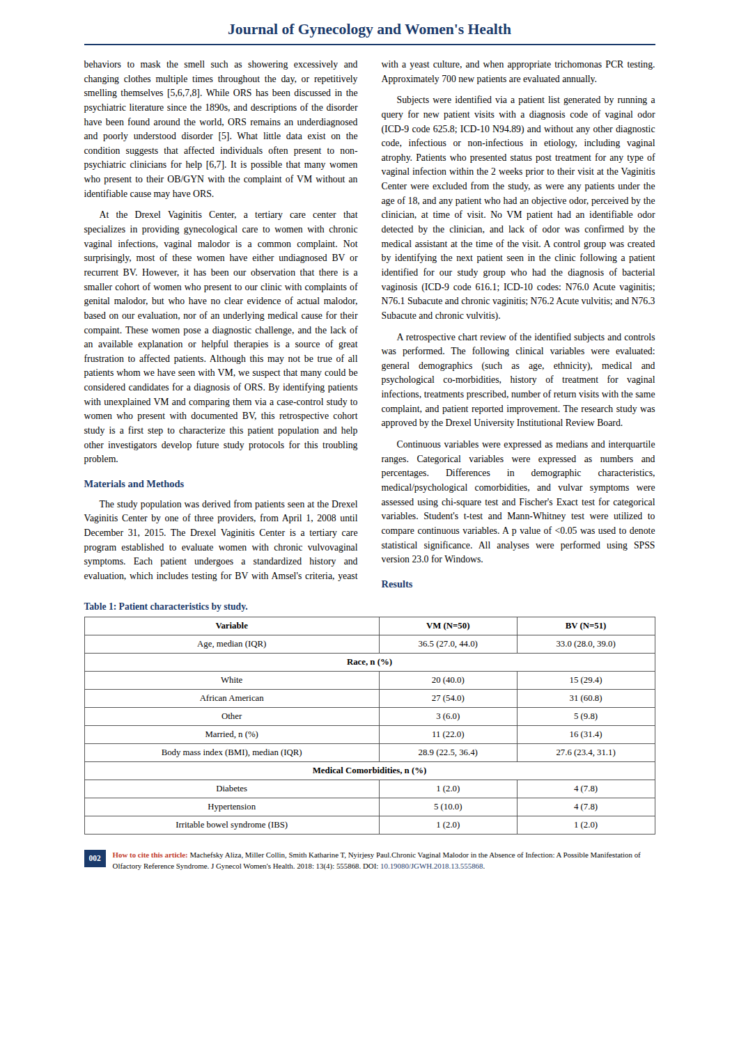Journal of Gynecology and Women's Health
behaviors to mask the smell such as showering excessively and changing clothes multiple times throughout the day, or repetitively smelling themselves [5,6,7,8]. While ORS has been discussed in the psychiatric literature since the 1890s, and descriptions of the disorder have been found around the world, ORS remains an underdiagnosed and poorly understood disorder [5]. What little data exist on the condition suggests that affected individuals often present to non-psychiatric clinicians for help [6,7]. It is possible that many women who present to their OB/GYN with the complaint of VM without an identifiable cause may have ORS.
At the Drexel Vaginitis Center, a tertiary care center that specializes in providing gynecological care to women with chronic vaginal infections, vaginal malodor is a common complaint. Not surprisingly, most of these women have either undiagnosed BV or recurrent BV. However, it has been our observation that there is a smaller cohort of women who present to our clinic with complaints of genital malodor, but who have no clear evidence of actual malodor, based on our evaluation, nor of an underlying medical cause for their compaint. These women pose a diagnostic challenge, and the lack of an available explanation or helpful therapies is a source of great frustration to affected patients. Although this may not be true of all patients whom we have seen with VM, we suspect that many could be considered candidates for a diagnosis of ORS. By identifying patients with unexplained VM and comparing them via a case-control study to women who present with documented BV, this retrospective cohort study is a first step to characterize this patient population and help other investigators develop future study protocols for this troubling problem.
Materials and Methods
The study population was derived from patients seen at the Drexel Vaginitis Center by one of three providers, from April 1, 2008 until December 31, 2015. The Drexel Vaginitis Center is a tertiary care program established to evaluate women with chronic vulvovaginal symptoms. Each patient undergoes a standardized history and evaluation, which includes testing for BV with Amsel's criteria, yeast with a yeast culture, and when appropriate trichomonas PCR testing. Approximately 700 new patients are evaluated annually.
Subjects were identified via a patient list generated by running a query for new patient visits with a diagnosis code of vaginal odor (ICD-9 code 625.8; ICD-10 N94.89) and without any other diagnostic code, infectious or non-infectious in etiology, including vaginal atrophy. Patients who presented status post treatment for any type of vaginal infection within the 2 weeks prior to their visit at the Vaginitis Center were excluded from the study, as were any patients under the age of 18, and any patient who had an objective odor, perceived by the clinician, at time of visit. No VM patient had an identifiable odor detected by the clinician, and lack of odor was confirmed by the medical assistant at the time of the visit. A control group was created by identifying the next patient seen in the clinic following a patient identified for our study group who had the diagnosis of bacterial vaginosis (ICD-9 code 616.1; ICD-10 codes: N76.0 Acute vaginitis; N76.1 Subacute and chronic vaginitis; N76.2 Acute vulvitis; and N76.3 Subacute and chronic vulvitis).
A retrospective chart review of the identified subjects and controls was performed. The following clinical variables were evaluated: general demographics (such as age, ethnicity), medical and psychological co-morbidities, history of treatment for vaginal infections, treatments prescribed, number of return visits with the same complaint, and patient reported improvement. The research study was approved by the Drexel University Institutional Review Board.
Continuous variables were expressed as medians and interquartile ranges. Categorical variables were expressed as numbers and percentages. Differences in demographic characteristics, medical/psychological comorbidities, and vulvar symptoms were assessed using chi-square test and Fischer's Exact test for categorical variables. Student's t-test and Mann-Whitney test were utilized to compare continuous variables. A p value of <0.05 was used to denote statistical significance. All analyses were performed using SPSS version 23.0 for Windows.
Results
Table 1: Patient characteristics by study.
| Variable | VM (N=50) | BV (N=51) |
| --- | --- | --- |
| Age, median (IQR) | 36.5 (27.0, 44.0) | 33.0 (28.0, 39.0) |
| Race, n (%) |
| White | 20 (40.0) | 15 (29.4) |
| African American | 27 (54.0) | 31 (60.8) |
| Other | 3 (6.0) | 5 (9.8) |
| Married, n (%) | 11 (22.0) | 16 (31.4) |
| Body mass index (BMI), median (IQR) | 28.9 (22.5, 36.4) | 27.6 (23.4, 31.1) |
| Medical Comorbidities, n (%) |
| Diabetes | 1 (2.0) | 4 (7.8) |
| Hypertension | 5 (10.0) | 4 (7.8) |
| Irritable bowel syndrome (IBS) | 1 (2.0) | 1 (2.0) |
002
How to cite this article: Machefsky Aliza, Miller Collin, Smith Katharine T, Nyirjesy Paul.Chronic Vaginal Malodor in the Absence of Infection: A Possible Manifestation of Olfactory Reference Syndrome. J Gynecol Women's Health. 2018: 13(4): 555868. DOI: 10.19080/JGWH.2018.13.555868.